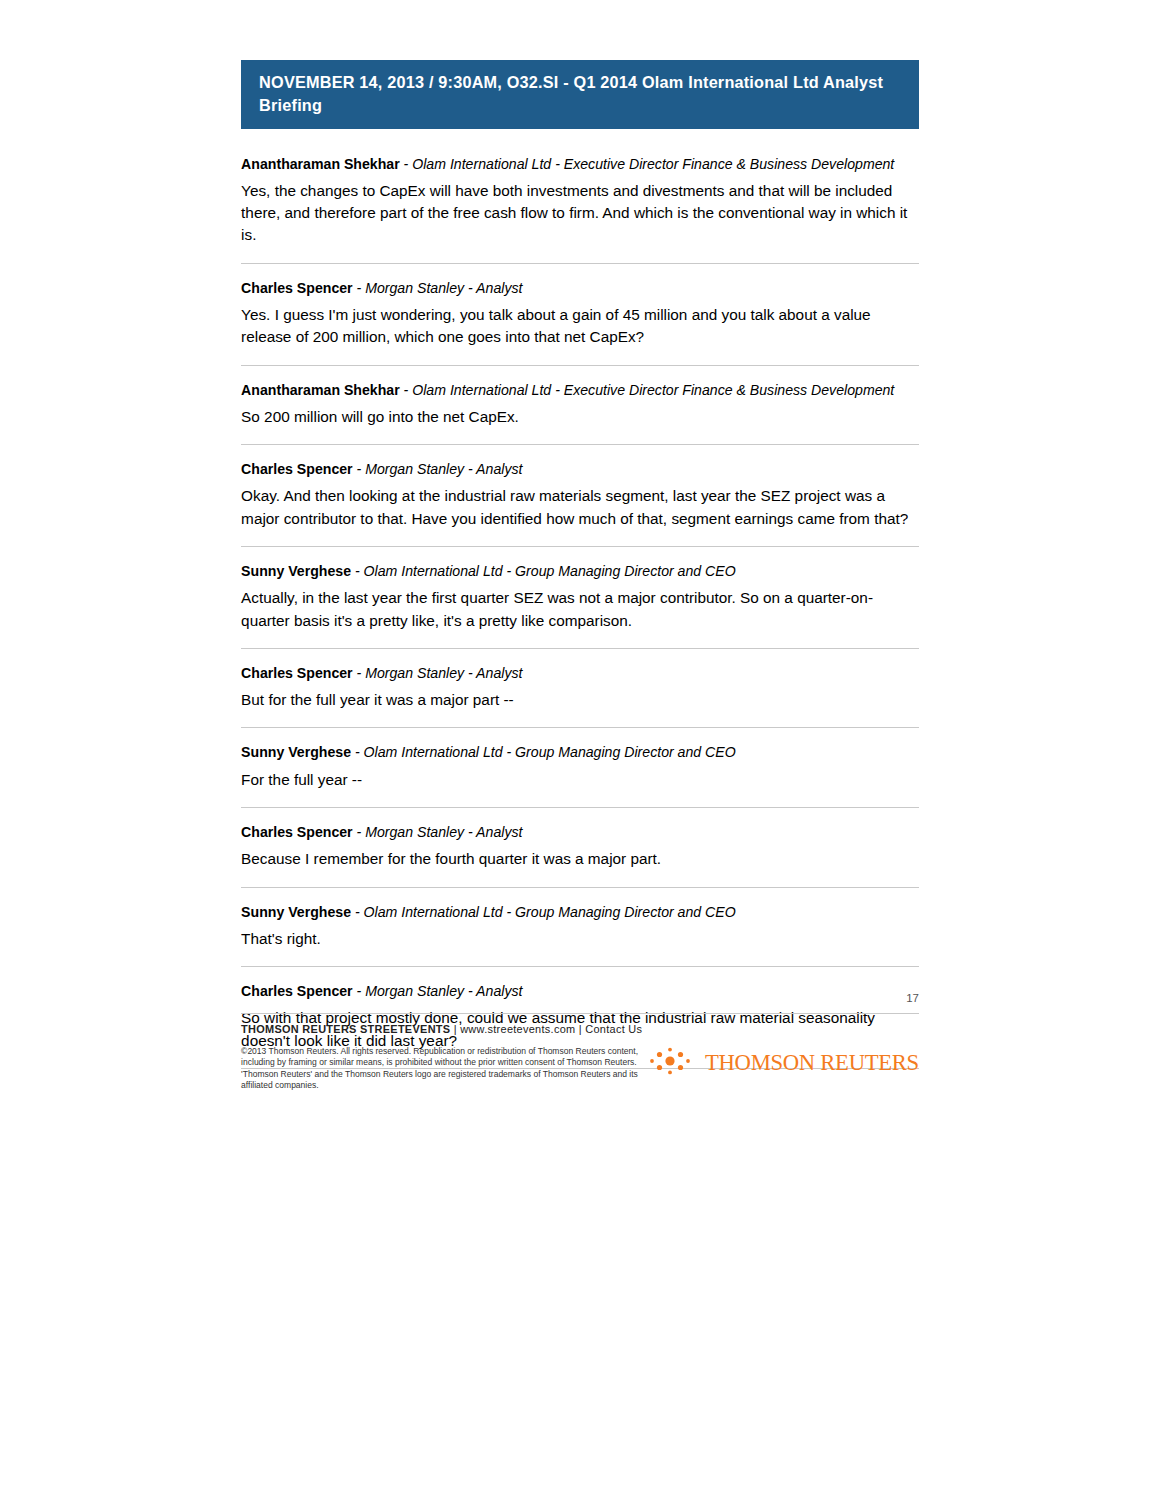NOVEMBER 14, 2013 / 9:30AM, O32.SI - Q1 2014 Olam International Ltd Analyst Briefing
Anantharaman Shekhar - Olam International Ltd - Executive Director Finance & Business Development
Yes, the changes to CapEx will have both investments and divestments and that will be included there, and therefore part of the free cash flow to firm. And which is the conventional way in which it is.
Charles Spencer - Morgan Stanley - Analyst
Yes. I guess I'm just wondering, you talk about a gain of 45 million and you talk about a value release of 200 million, which one goes into that net CapEx?
Anantharaman Shekhar - Olam International Ltd - Executive Director Finance & Business Development
So 200 million will go into the net CapEx.
Charles Spencer - Morgan Stanley - Analyst
Okay. And then looking at the industrial raw materials segment, last year the SEZ project was a major contributor to that. Have you identified how much of that, segment earnings came from that?
Sunny Verghese - Olam International Ltd - Group Managing Director and CEO
Actually, in the last year the first quarter SEZ was not a major contributor. So on a quarter-on-quarter basis it's a pretty like, it's a pretty like comparison.
Charles Spencer - Morgan Stanley - Analyst
But for the full year it was a major part --
Sunny Verghese - Olam International Ltd - Group Managing Director and CEO
For the full year --
Charles Spencer - Morgan Stanley - Analyst
Because I remember for the fourth quarter it was a major part.
Sunny Verghese - Olam International Ltd - Group Managing Director and CEO
That's right.
Charles Spencer - Morgan Stanley - Analyst
So with that project mostly done, could we assume that the industrial raw material seasonality doesn't look like it did last year?
17
THOMSON REUTERS STREETEVENTS | www.streetevents.com | Contact Us
©2013 Thomson Reuters. All rights reserved. Republication or redistribution of Thomson Reuters content, including by framing or similar means, is prohibited without the prior written consent of Thomson Reuters. 'Thomson Reuters' and the Thomson Reuters logo are registered trademarks of Thomson Reuters and its affiliated companies.
THOMSON REUTERS